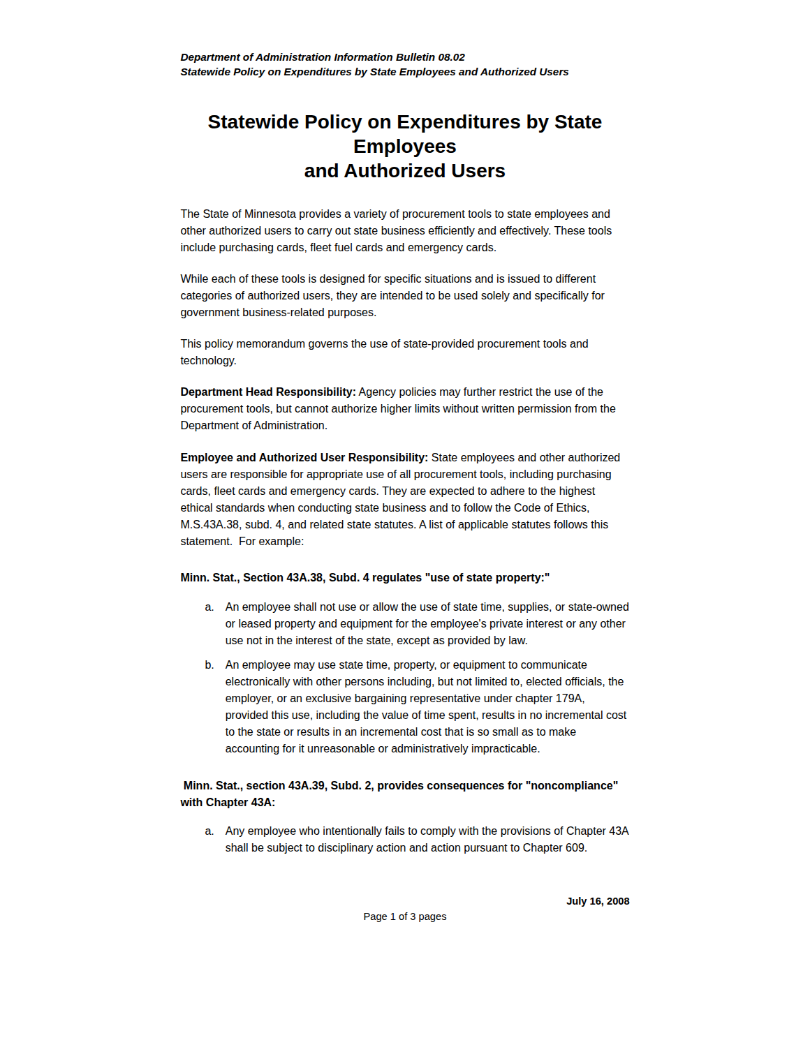Department of Administration Information Bulletin 08.02
Statewide Policy on Expenditures by State Employees and Authorized Users
Statewide Policy on Expenditures by State Employees
and Authorized Users
The State of Minnesota provides a variety of procurement tools to state employees and other authorized users to carry out state business efficiently and effectively. These tools include purchasing cards, fleet fuel cards and emergency cards.
While each of these tools is designed for specific situations and is issued to different categories of authorized users, they are intended to be used solely and specifically for government business-related purposes.
This policy memorandum governs the use of state-provided procurement tools and technology.
Department Head Responsibility: Agency policies may further restrict the use of the procurement tools, but cannot authorize higher limits without written permission from the Department of Administration.
Employee and Authorized User Responsibility: State employees and other authorized users are responsible for appropriate use of all procurement tools, including purchasing cards, fleet cards and emergency cards. They are expected to adhere to the highest ethical standards when conducting state business and to follow the Code of Ethics, M.S.43A.38, subd. 4, and related state statutes. A list of applicable statutes follows this statement. For example:
Minn. Stat., Section 43A.38, Subd. 4 regulates "use of state property:"
An employee shall not use or allow the use of state time, supplies, or state-owned or leased property and equipment for the employee's private interest or any other use not in the interest of the state, except as provided by law.
An employee may use state time, property, or equipment to communicate electronically with other persons including, but not limited to, elected officials, the employer, or an exclusive bargaining representative under chapter 179A, provided this use, including the value of time spent, results in no incremental cost to the state or results in an incremental cost that is so small as to make accounting for it unreasonable or administratively impracticable.
Minn. Stat., section 43A.39, Subd. 2, provides consequences for "noncompliance" with Chapter 43A:
Any employee who intentionally fails to comply with the provisions of Chapter 43A shall be subject to disciplinary action and action pursuant to Chapter 609.
July 16, 2008
Page 1 of 3 pages